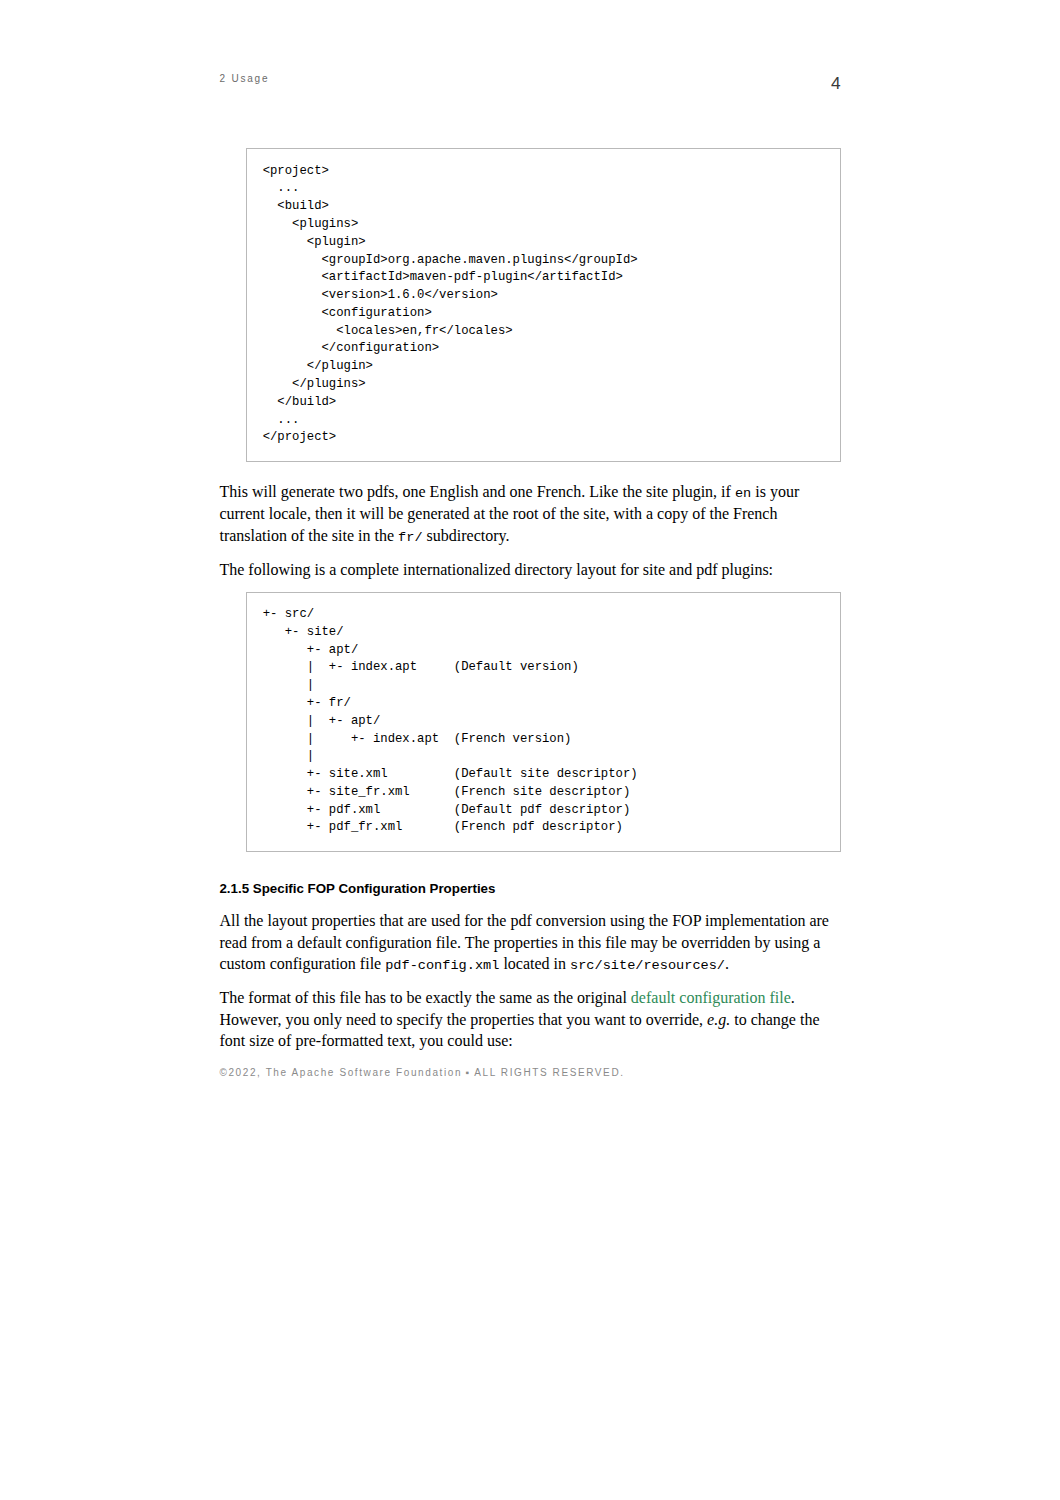2 Usage
4
<project>
  ...
  <build>
    <plugins>
      <plugin>
        <groupId>org.apache.maven.plugins</groupId>
        <artifactId>maven-pdf-plugin</artifactId>
        <version>1.6.0</version>
        <configuration>
          <locales>en,fr</locales>
        </configuration>
      </plugin>
    </plugins>
  </build>
  ...
</project>
This will generate two pdfs, one English and one French. Like the site plugin, if en is your current locale, then it will be generated at the root of the site, with a copy of the French translation of the site in the fr/ subdirectory.
The following is a complete internationalized directory layout for site and pdf plugins:
+- src/
   +- site/
      +- apt/
      |  +- index.apt     (Default version)
      |
      +- fr/
      |  +- apt/
      |     +- index.apt  (French version)
      |
      +- site.xml         (Default site descriptor)
      +- site_fr.xml      (French site descriptor)
      +- pdf.xml          (Default pdf descriptor)
      +- pdf_fr.xml       (French pdf descriptor)
2.1.5 Specific FOP Configuration Properties
All the layout properties that are used for the pdf conversion using the FOP implementation are read from a default configuration file. The properties in this file may be overridden by using a custom configuration file pdf-config.xml located in src/site/resources/.
The format of this file has to be exactly the same as the original default configuration file. However, you only need to specify the properties that you want to override, e.g. to change the font size of pre-formatted text, you could use:
©2022, The Apache Software Foundation▪ALL RIGHTS RESERVED.